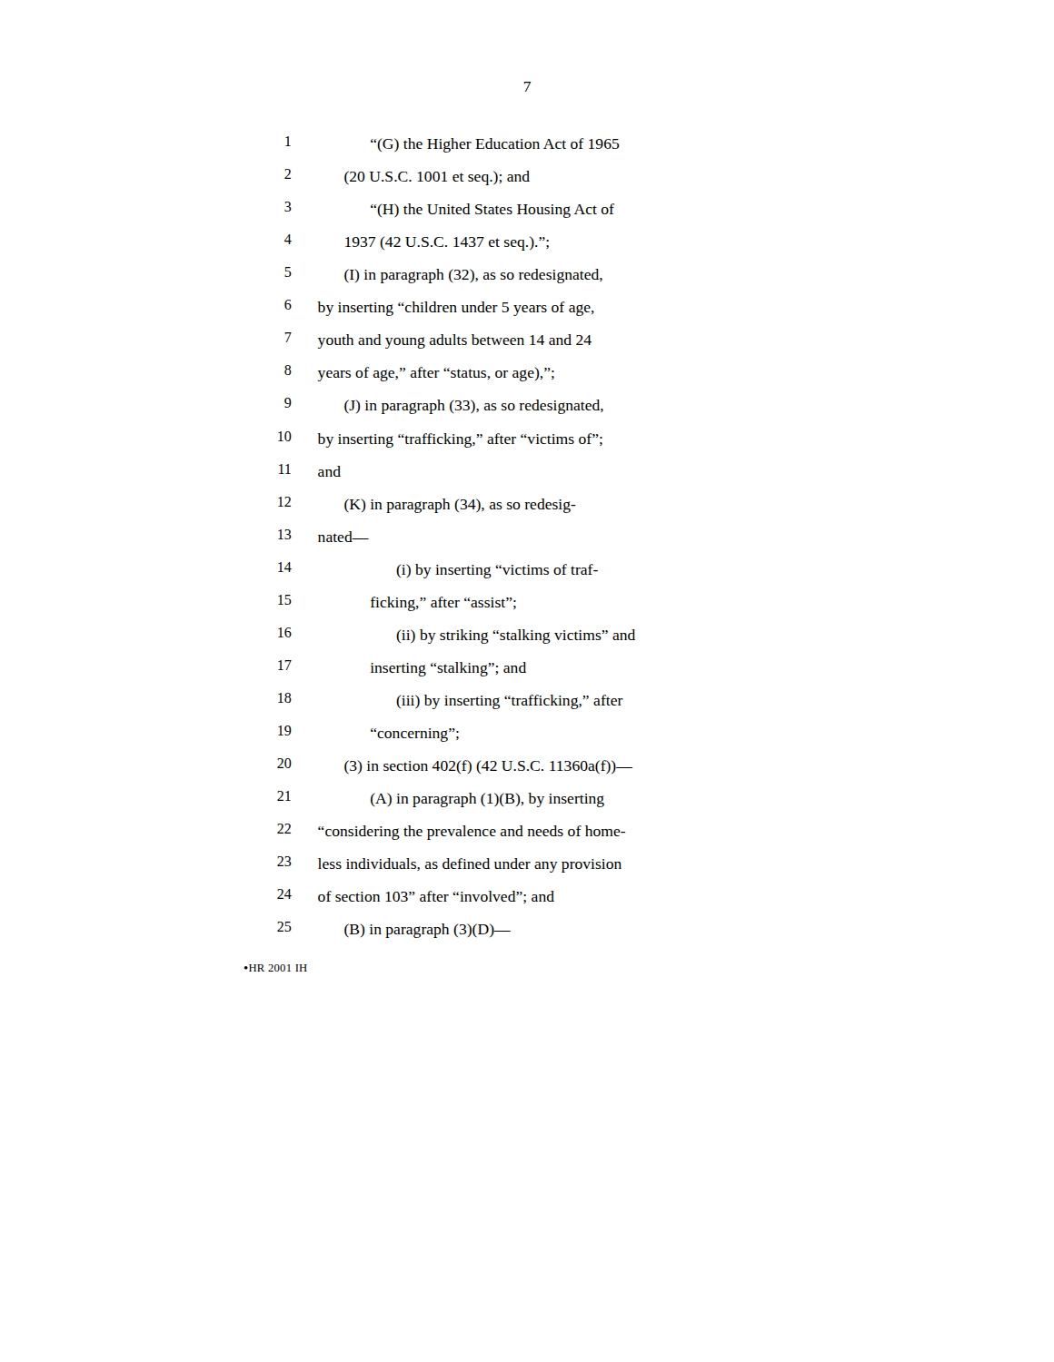7
| 1 | “(G) the Higher Education Act of 1965 |
| 2 | (20 U.S.C. 1001 et seq.); and |
| 3 | “(H) the United States Housing Act of |
| 4 | 1937 (42 U.S.C. 1437 et seq.).”; |
| 5 | (I) in paragraph (32), as so redesignated, |
| 6 | by inserting “children under 5 years of age, |
| 7 | youth and young adults between 14 and 24 |
| 8 | years of age,” after “status, or age),”; |
| 9 | (J) in paragraph (33), as so redesignated, |
| 10 | by inserting “trafficking,” after “victims of”; |
| 11 | and |
| 12 | (K) in paragraph (34), as so redesig- |
| 13 | nated— |
| 14 | (i) by inserting “victims of traf- |
| 15 | ficking,” after “assist”; |
| 16 | (ii) by striking “stalking victims” and |
| 17 | inserting “stalking”; and |
| 18 | (iii) by inserting “trafficking,” after |
| 19 | “concerning”; |
| 20 | (3) in section 402(f) (42 U.S.C. 11360a(f))— |
| 21 | (A) in paragraph (1)(B), by inserting |
| 22 | “considering the prevalence and needs of home- |
| 23 | less individuals, as defined under any provision |
| 24 | of section 103” after “involved”; and |
| 25 | (B) in paragraph (3)(D)— |
•HR 2001 IH